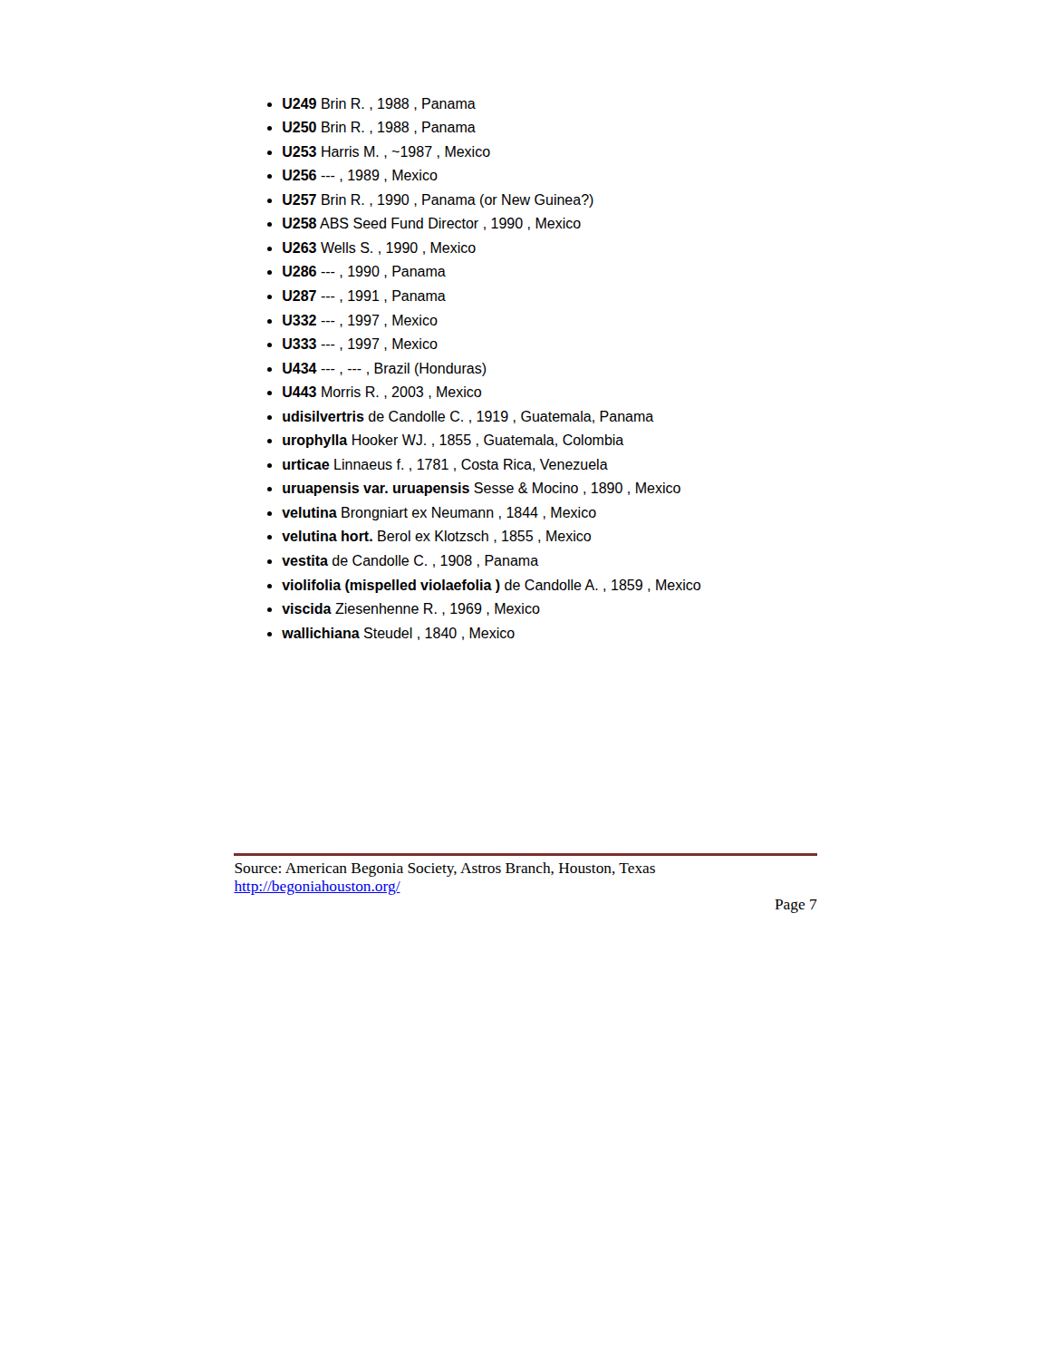U249 Brin R. , 1988 , Panama
U250 Brin R. , 1988 , Panama
U253 Harris M. , ~1987 , Mexico
U256 --- , 1989 , Mexico
U257 Brin R. , 1990 , Panama (or New Guinea?)
U258 ABS Seed Fund Director , 1990 , Mexico
U263 Wells S. , 1990 , Mexico
U286 --- , 1990 , Panama
U287 --- , 1991 , Panama
U332 --- , 1997 , Mexico
U333 --- , 1997 , Mexico
U434 --- , --- , Brazil (Honduras)
U443 Morris R. , 2003 , Mexico
udisilvertris de Candolle C. , 1919 , Guatemala, Panama
urophylla Hooker WJ. , 1855 , Guatemala, Colombia
urticae Linnaeus f. , 1781 , Costa Rica, Venezuela
uruapensis var. uruapensis Sesse & Mocino , 1890 , Mexico
velutina Brongniart ex Neumann , 1844 , Mexico
velutina hort. Berol ex Klotzsch , 1855 , Mexico
vestita de Candolle C. , 1908 , Panama
violifolia (mispelled violaefolia ) de Candolle A. , 1859 , Mexico
viscida Ziesenhenne R. , 1969 , Mexico
wallichiana Steudel , 1840 , Mexico
Source: American Begonia Society, Astros Branch, Houston, Texas http://begoniahouston.org/
Page 7